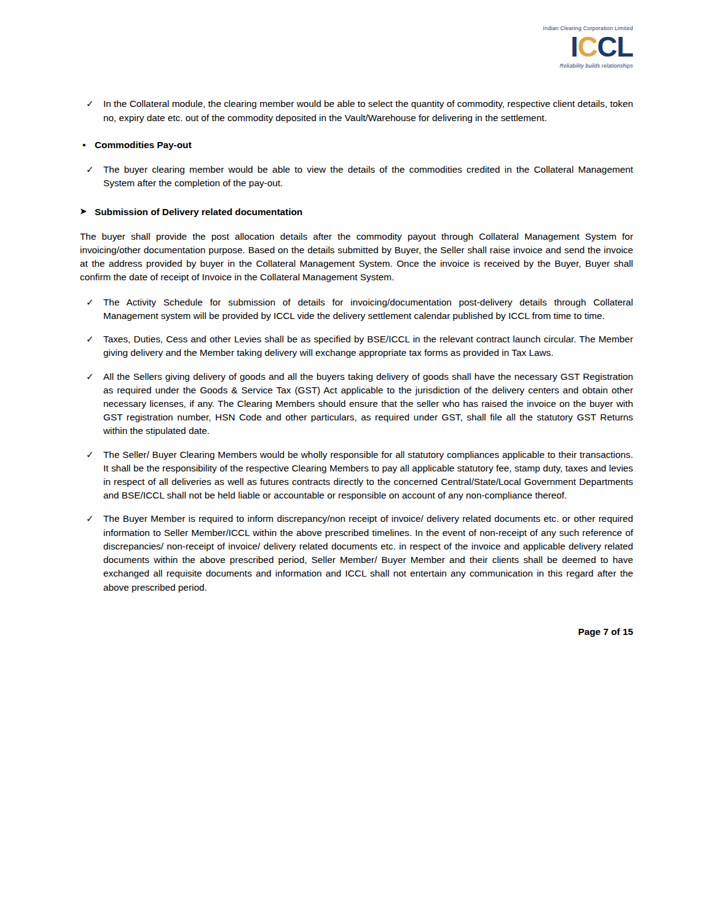Indian Clearing Corporation Limited
ICCL
Reliability builds relationships
In the Collateral module, the clearing member would be able to select the quantity of commodity, respective client details, token no, expiry date etc. out of the commodity deposited in the Vault/Warehouse for delivering in the settlement.
Commodities Pay-out
The buyer clearing member would be able to view the details of the commodities credited in the Collateral Management System after the completion of the pay-out.
Submission of Delivery related documentation
The buyer shall provide the post allocation details after the commodity payout through Collateral Management System for invoicing/other documentation purpose. Based on the details submitted by Buyer, the Seller shall raise invoice and send the invoice at the address provided by buyer in the Collateral Management System. Once the invoice is received by the Buyer, Buyer shall confirm the date of receipt of Invoice in the Collateral Management System.
The Activity Schedule for submission of details for invoicing/documentation post-delivery details through Collateral Management system will be provided by ICCL vide the delivery settlement calendar published by ICCL from time to time.
Taxes, Duties, Cess and other Levies shall be as specified by BSE/ICCL in the relevant contract launch circular. The Member giving delivery and the Member taking delivery will exchange appropriate tax forms as provided in Tax Laws.
All the Sellers giving delivery of goods and all the buyers taking delivery of goods shall have the necessary GST Registration as required under the Goods & Service Tax (GST) Act applicable to the jurisdiction of the delivery centers and obtain other necessary licenses, if any. The Clearing Members should ensure that the seller who has raised the invoice on the buyer with GST registration number, HSN Code and other particulars, as required under GST, shall file all the statutory GST Returns within the stipulated date.
The Seller/ Buyer Clearing Members would be wholly responsible for all statutory compliances applicable to their transactions. It shall be the responsibility of the respective Clearing Members to pay all applicable statutory fee, stamp duty, taxes and levies in respect of all deliveries as well as futures contracts directly to the concerned Central/State/Local Government Departments and BSE/ICCL shall not be held liable or accountable or responsible on account of any non-compliance thereof.
The Buyer Member is required to inform discrepancy/non receipt of invoice/ delivery related documents etc. or other required information to Seller Member/ICCL within the above prescribed timelines. In the event of non-receipt of any such reference of discrepancies/ non-receipt of invoice/ delivery related documents etc. in respect of the invoice and applicable delivery related documents within the above prescribed period, Seller Member/ Buyer Member and their clients shall be deemed to have exchanged all requisite documents and information and ICCL shall not entertain any communication in this regard after the above prescribed period.
Page 7 of 15